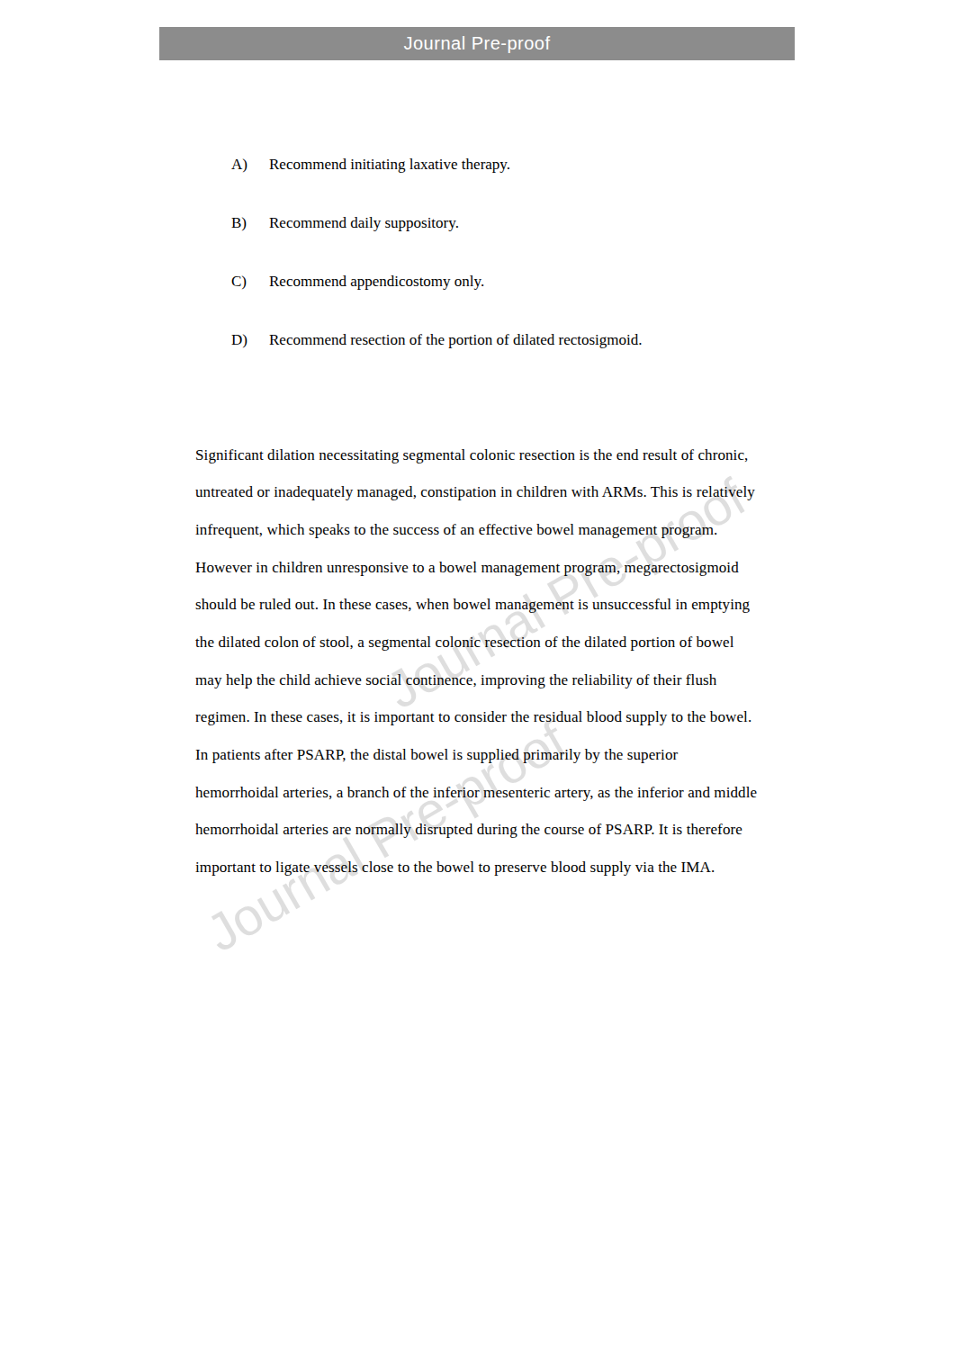Journal Pre-proof
Journal Pre-proof
Journal Pre-proof
A) Recommend initiating laxative therapy.
B) Recommend daily suppository.
C) Recommend appendicostomy only.
D) Recommend resection of the portion of dilated rectosigmoid.
Significant dilation necessitating segmental colonic resection is the end result of chronic, untreated or inadequately managed, constipation in children with ARMs. This is relatively infrequent, which speaks to the success of an effective bowel management program. However in children unresponsive to a bowel management program, megarectosigmoid should be ruled out. In these cases, when bowel management is unsuccessful in emptying the dilated colon of stool, a segmental colonic resection of the dilated portion of bowel may help the child achieve social continence, improving the reliability of their flush regimen. In these cases, it is important to consider the residual blood supply to the bowel. In patients after PSARP, the distal bowel is supplied primarily by the superior hemorrhoidal arteries, a branch of the inferior mesenteric artery, as the inferior and middle hemorrhoidal arteries are normally disrupted during the course of PSARP. It is therefore important to ligate vessels close to the bowel to preserve blood supply via the IMA.